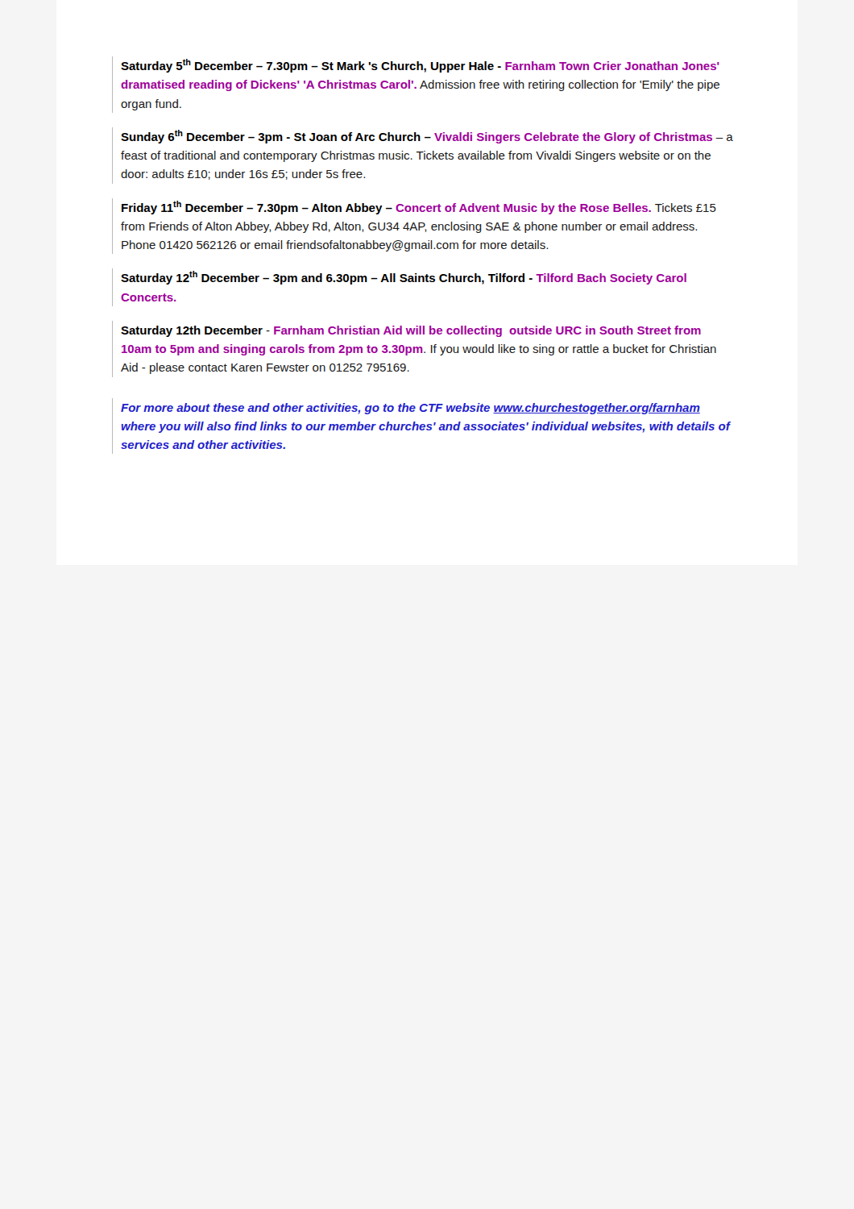Saturday 5th December – 7.30pm – St Mark 's Church, Upper Hale - Farnham Town Crier Jonathan Jones' dramatised reading of Dickens' 'A Christmas Carol'. Admission free with retiring collection for 'Emily' the pipe organ fund.
Sunday 6th December – 3pm - St Joan of Arc Church – Vivaldi Singers Celebrate the Glory of Christmas – a feast of traditional and contemporary Christmas music. Tickets available from Vivaldi Singers website or on the door: adults £10; under 16s £5; under 5s free.
Friday 11th December – 7.30pm – Alton Abbey – Concert of Advent Music by the Rose Belles. Tickets £15 from Friends of Alton Abbey, Abbey Rd, Alton, GU34 4AP, enclosing SAE & phone number or email address. Phone 01420 562126 or email friendsofaltonabbey@gmail.com for more details.
Saturday 12th December – 3pm and 6.30pm – All Saints Church, Tilford - Tilford Bach Society Carol Concerts.
Saturday 12th December - Farnham Christian Aid will be collecting outside URC in South Street from 10am to 5pm and singing carols from 2pm to 3.30pm. If you would like to sing or rattle a bucket for Christian Aid - please contact Karen Fewster on 01252 795169.
For more about these and other activities, go to the CTF website www.churchestogether.org/farnham where you will also find links to our member churches' and associates' individual websites, with details of services and other activities.